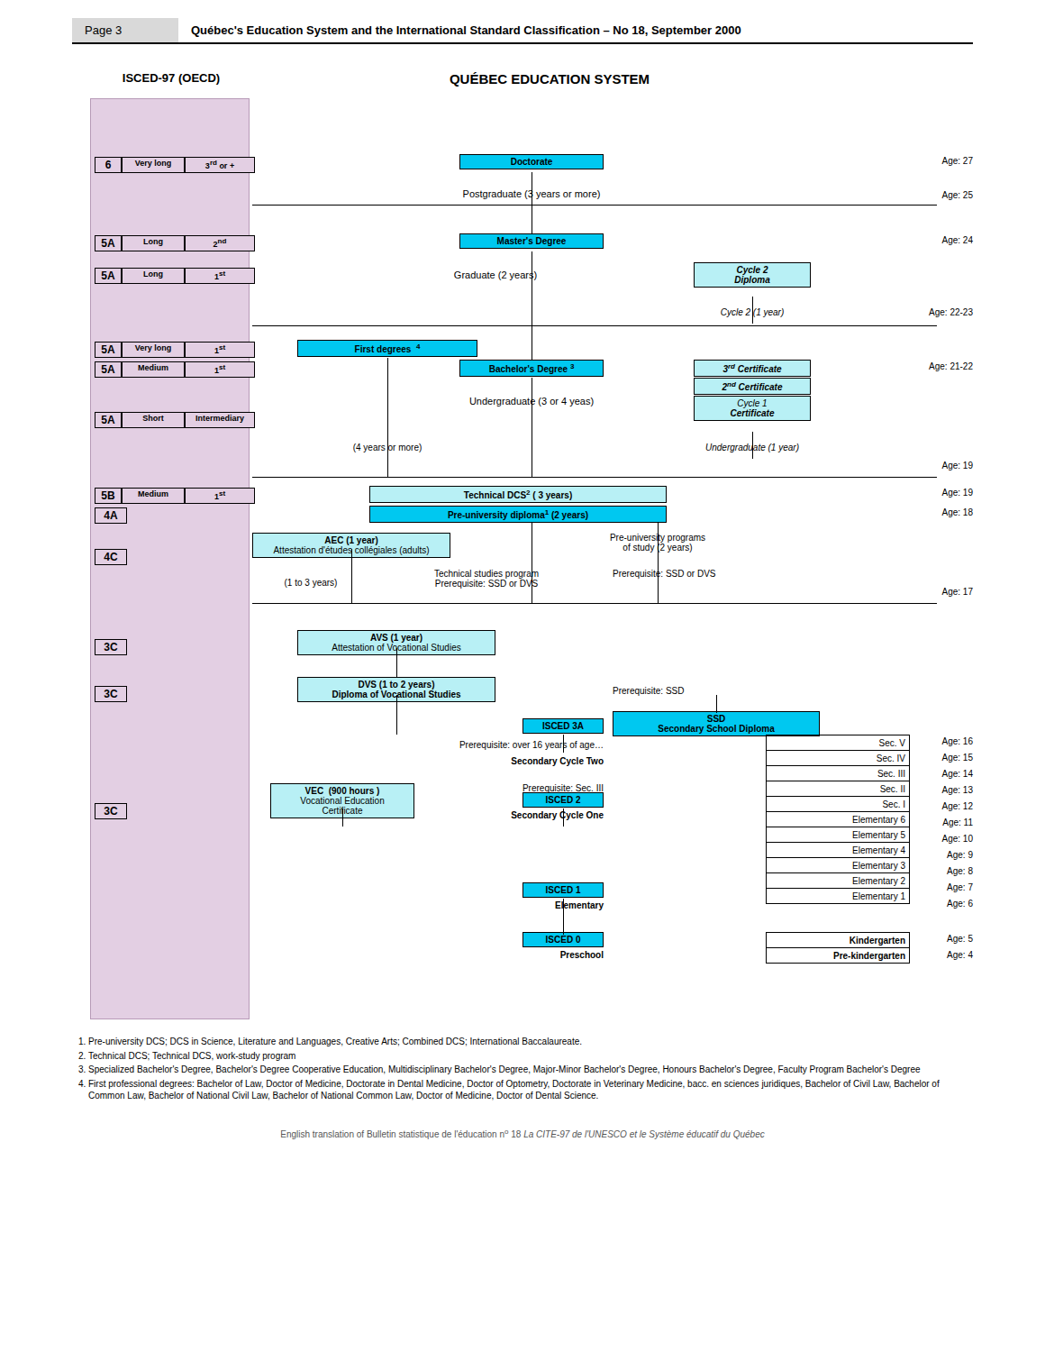Page 3
Québec's Education System and the International Standard Classification – No 18, September 2000
ISCED-97 (OECD)
QUÉBEC EDUCATION SYSTEM
6
Very long
3rd or +
Doctorate
Age: 27
Postgraduate (3 years or more)
Age: 25
5A
Long
2nd
Master's Degree
Age: 24
5A
Long
1st
Graduate (2 years)
Cycle 2
Diploma
Cycle 2 (1 year)
Age: 22-23
5A
Very long
1st
First degrees 4
5A
Medium
1st
Bachelor's Degree 3
3rd Certificate
Age: 21-22
2nd Certificate
Undergraduate (3 or 4 yeas)
5A
Short
Intermediary
Cycle 1
Certificate
(4 years or more)
Undergraduate (1 year)
Age: 19
5B
Medium
1st
Technical DCS2 ( 3 years)
Age: 19
4A
Pre-university diploma1 (2 years)
Age: 18
AEC (1 year)
Attestation d'études collégiales (adults)
4C
Pre-university programs
of study (2 years)
Prerequisite: SSD or DVS
(1 to 3 years)
Technical studies program
Prerequisite: SSD or DVS
Age: 17
AVS (1 year)
Attestation of Vocational Studies
3C
DVS (1 to 2 years)
Diploma of Vocational Studies
3C
Prerequisite: SSD
SSD
Secondary School Diploma
ISCED 3A
Prerequisite: over 16 years of age…
VEC (900 hours )
Vocational Education
Certificate
3C
Prerequisite: Sec. III
ISCED 2
ISCED 1
ISCED 0
Secondary Cycle Two
Secondary Cycle One
Elementary
Preschool
| Sec. V |
| Sec. IV |
| Sec. III |
| Sec. II |
| Sec. I |
| Elementary 6 |
| Elementary 5 |
| Elementary 4 |
| Elementary 3 |
| Elementary 2 |
| Elementary 1 |
| Kindergarten |
| Pre-kindergarten |
Age: 16
Age: 15
Age: 14
Age: 13
Age: 12
Age: 11
Age: 10
Age: 9
Age: 8
Age: 7
Age: 6
Age: 5
Age: 4
Pre-university DCS; DCS in Science, Literature and Languages, Creative Arts; Combined DCS; International Baccalaureate.
Technical DCS; Technical DCS, work-study program
Specialized Bachelor's Degree, Bachelor's Degree Cooperative Education, Multidisciplinary Bachelor's Degree, Major-Minor Bachelor's Degree, Honours Bachelor's Degree, Faculty Program Bachelor's Degree
First professional degrees: Bachelor of Law, Doctor of Medicine, Doctorate in Dental Medicine, Doctor of Optometry, Doctorate in Veterinary Medicine, bacc. en sciences juridiques, Bachelor of Civil Law, Bachelor of Common Law, Bachelor of National Civil Law, Bachelor of National Common Law, Doctor of Medicine, Doctor of Dental Science.
English translation of Bulletin statistique de l'éducation no 18 La CITE-97 de l'UNESCO et le Système éducatif du Québec